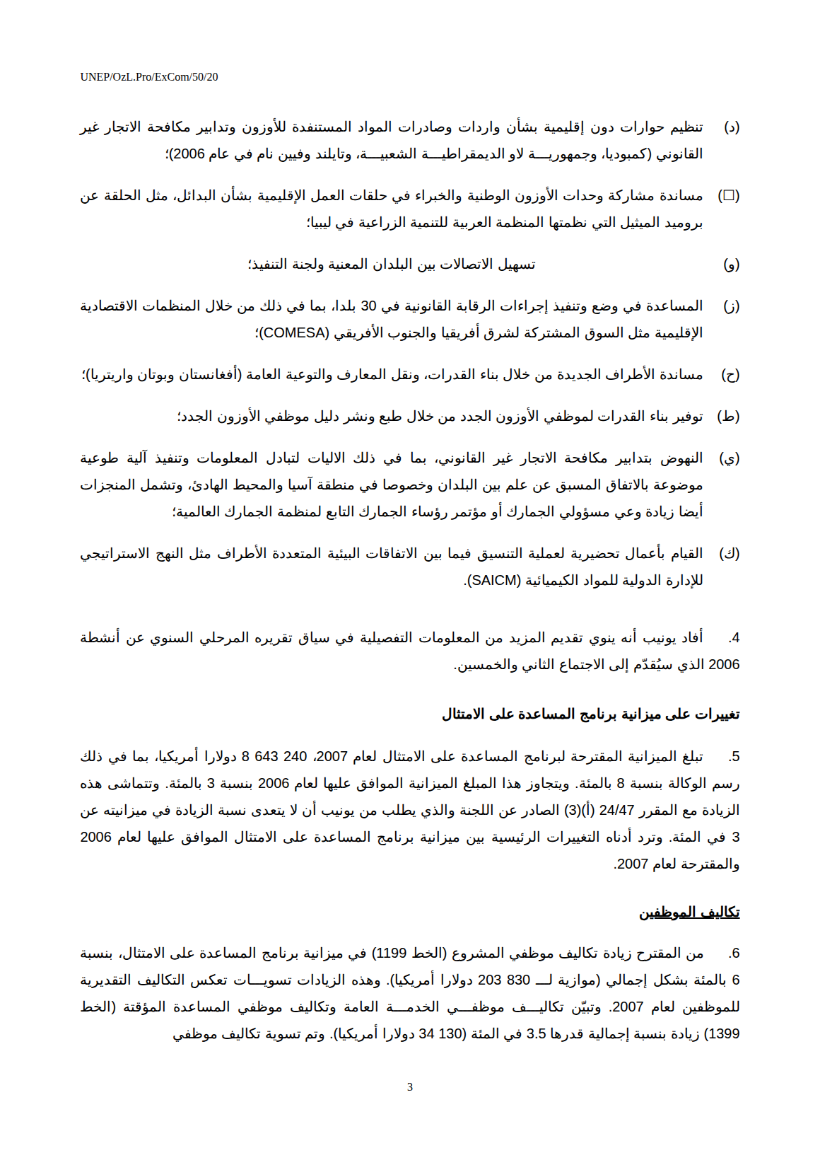UNEP/OzL.Pro/ExCom/50/20
| (د) | تنظيم حوارات دون إقليمية بشأن واردات وصادرات المواد المستنفدة للأوزون وتدابير مكافحة الاتجار غير القانوني (كمبوديا، وجمهوريـــة لاو الديمقراطيـــة الشعبيـــة، وتايلند وفيين نام في عام 2006)؛ |
| (☐) | مساندة مشاركة وحدات الأوزون الوطنية والخبراء في حلقات العمل الإقليمية بشأن البدائل، مثل الحلقة عن بروميد الميثيل التي نظمتها المنظمة العربية للتنمية الزراعية في ليبيا؛ |
| (و) | تسهيل الاتصالات بين البلدان المعنية ولجنة التنفيذ؛ |
| (ز) | المساعدة في وضع وتنفيذ إجراءات الرقابة القانونية في 30 بلدا، بما في ذلك من خلال المنظمات الاقتصادية الإقليمية مثل السوق المشتركة لشرق أفريقيا والجنوب الأفريقي (COMESA) ؛ |
| (ح) | مساندة الأطراف الجديدة من خلال بناء القدرات، ونقل المعارف والتوعية العامة (أفغانستان وبوتان واريتريا)؛ |
| (ط) | توفير بناء القدرات لموظفي الأوزون الجدد من خلال طبع ونشر دليل موظفي الأوزون الجدد؛ |
| (ي) | النهوض بتدابير مكافحة الاتجار غير القانوني، بما في ذلك الاليات لتبادل المعلومات وتنفيذ آلية طوعية موضوعة بالاتفاق المسبق عن علم بين البلدان وخصوصا في منطقة آسيا والمحيط الهادئ، وتشمل المنجزات أيضا زيادة وعي مسؤولي الجمارك أو مؤتمر رؤساء الجمارك التابع لمنظمة الجمارك العالمية؛ |
| (ك) | القيام بأعمال تحضيرية لعملية التنسيق فيما بين الاتفاقات البيئية المتعددة الأطراف مثل النهج الاستراتيجي للإدارة الدولية للمواد الكيميائية (SAICM) . |
4. أفاد يونيب أنه ينوي تقديم المزيد من المعلومات التفصيلية في سياق تقريره المرحلي السنوي عن أنشطة 2006 الذي سيُقدّم إلى الاجتماع الثاني والخمسين.
تغييرات على ميزانية برنامج المساعدة على الامتثال
5. تبلغ الميزانية المقترحة لبرنامج المساعدة على الامتثال لعام 2007، 240 643 8 دولارا أمريكيا، بما في ذلك رسم الوكالة بنسبة 8 بالمئة. ويتجاوز هذا المبلغ الميزانية الموافق عليها لعام 2006 بنسبة 3 بالمئة. وتتماشى هذه الزيادة مع المقرر 24/47 (أ)(3) الصادر عن اللجنة والذي يطلب من يونيب أن لا يتعدى نسبة الزيادة في ميزانيته عن 3 في المئة. وترد أدناه التغييرات الرئيسية بين ميزانية برنامج المساعدة على الامتثال الموافق عليها لعام 2006 والمقترحة لعام 2007.
تكاليف الموظفين
6. من المقترح زيادة تكاليف موظفي المشروع (الخط 1199) في ميزانية برنامج المساعدة على الامتثال، بنسبة 6 بالمئة بشكل إجمالي (موازية لـــ 830 203 دولارا أمريكيا). وهذه الزيادات تسويـــات تعكس التكاليف التقديرية للموظفين لعام 2007. وتبيّن تكاليـــف موظفـــي الخدمـــة العامة وتكاليف موظفي المساعدة المؤقتة (الخط 1399) زيادة بنسبة إجمالية قدرها 3.5 في المئة (130 34 دولارا أمريكيا). وتم تسوية تكاليف موظفي
3